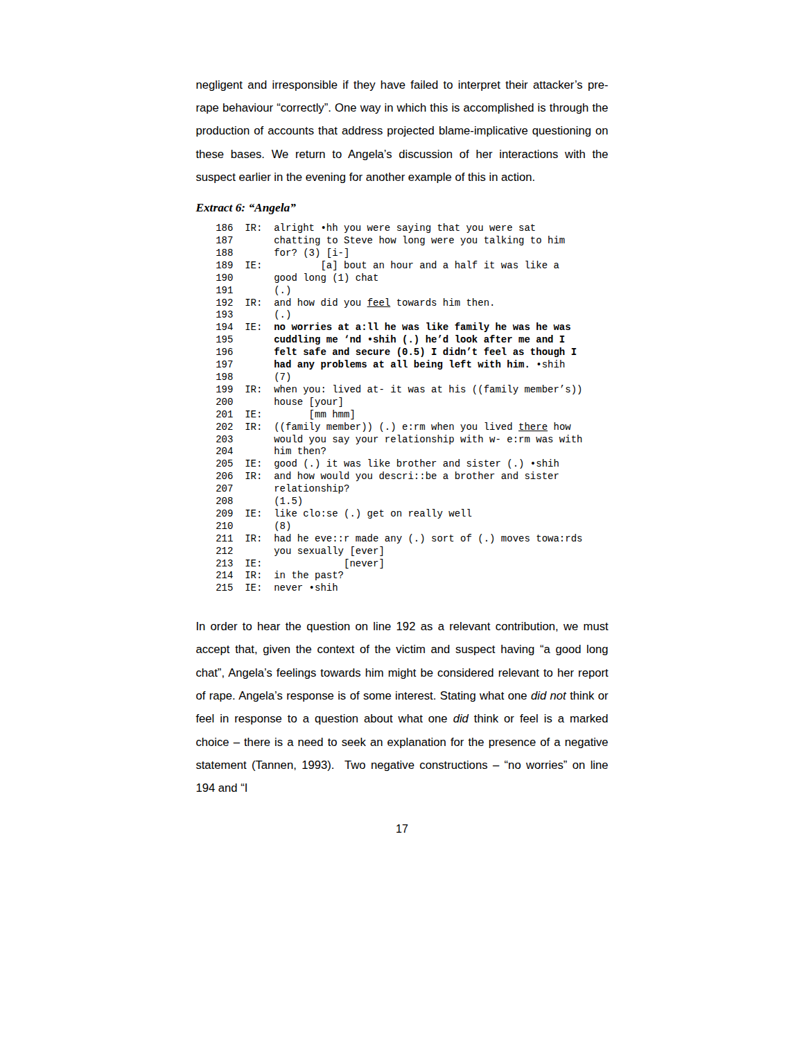negligent and irresponsible if they have failed to interpret their attacker’s pre-rape behaviour “correctly”. One way in which this is accomplished is through the production of accounts that address projected blame-implicative questioning on these bases. We return to Angela’s discussion of her interactions with the suspect earlier in the evening for another example of this in action.
Extract 6: “Angela”
186  IR:  alright •hh you were saying that you were sat
187       chatting to Steve how long were you talking to him
188       for? (3) [i-]
189  IE:          [a] bout an hour and a half it was like a
190       good long (1) chat
191       (.)
192  IR:  and how did you feel towards him then.
193       (.)
194  IE:  no worries at a:ll he was like family he was he was
195       cuddling me ‘nd •shih (.) he’d look after me and I
196       felt safe and secure (0.5) I didn’t feel as though I
197       had any problems at all being left with him. •shih
198       (7)
199  IR:  when you: lived at- it was at his ((family member’s))
200       house [your]
201  IE:        [mm hmm]
202  IR:  ((family member)) (.) e:rm when you lived there how
203       would you say your relationship with w- e:rm was with
204       him then?
205  IE:  good (.) it was like brother and sister (.) •shih
206  IR:  and how would you descri::be a brother and sister
207       relationship?
208       (1.5)
209  IE:  like clo:se (.) get on really well
210       (8)
211  IR:  had he eve::r made any (.) sort of (.) moves towa:rds
212       you sexually [ever]
213  IE:              [never]
214  IR:  in the past?
215  IE:  never •shih
In order to hear the question on line 192 as a relevant contribution, we must accept that, given the context of the victim and suspect having “a good long chat”, Angela’s feelings towards him might be considered relevant to her report of rape. Angela’s response is of some interest. Stating what one did not think or feel in response to a question about what one did think or feel is a marked choice – there is a need to seek an explanation for the presence of a negative statement (Tannen, 1993). Two negative constructions – “no worries” on line 194 and “I
17